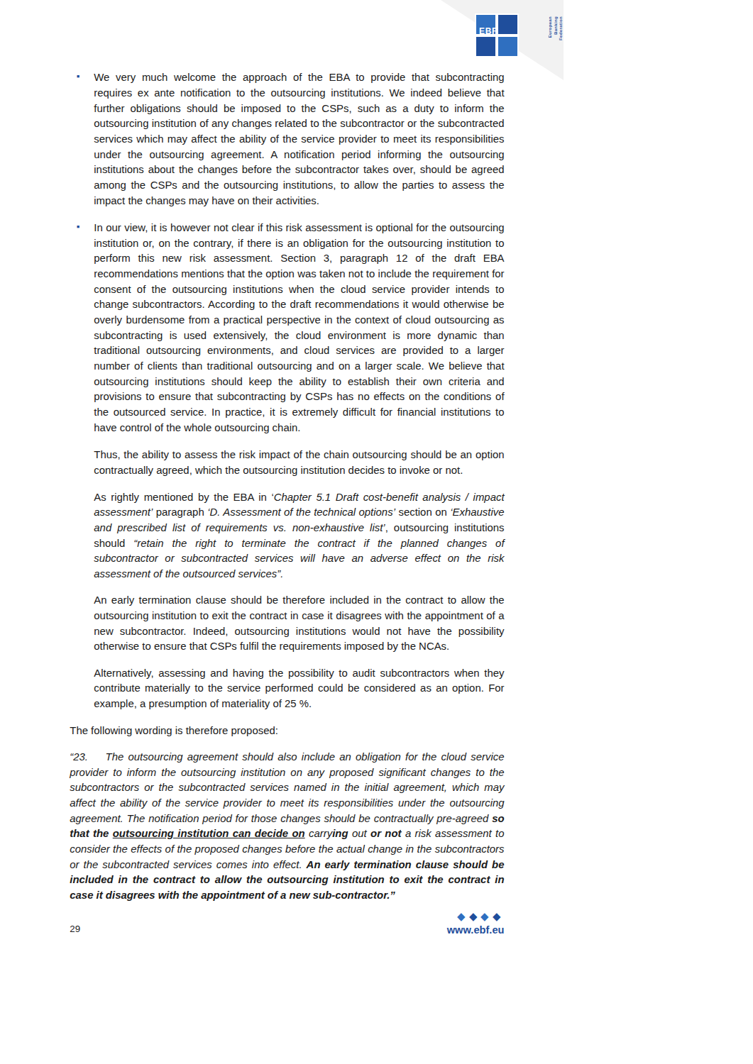EBF
European
Banking
Federation
We very much welcome the approach of the EBA to provide that subcontracting requires ex ante notification to the outsourcing institutions. We indeed believe that further obligations should be imposed to the CSPs, such as a duty to inform the outsourcing institution of any changes related to the subcontractor or the subcontracted services which may affect the ability of the service provider to meet its responsibilities under the outsourcing agreement. A notification period informing the outsourcing institutions about the changes before the subcontractor takes over, should be agreed among the CSPs and the outsourcing institutions, to allow the parties to assess the impact the changes may have on their activities.
In our view, it is however not clear if this risk assessment is optional for the outsourcing institution or, on the contrary, if there is an obligation for the outsourcing institution to perform this new risk assessment. Section 3, paragraph 12 of the draft EBA recommendations mentions that the option was taken not to include the requirement for consent of the outsourcing institutions when the cloud service provider intends to change subcontractors. According to the draft recommendations it would otherwise be overly burdensome from a practical perspective in the context of cloud outsourcing as subcontracting is used extensively, the cloud environment is more dynamic than traditional outsourcing environments, and cloud services are provided to a larger number of clients than traditional outsourcing and on a larger scale. We believe that outsourcing institutions should keep the ability to establish their own criteria and provisions to ensure that subcontracting by CSPs has no effects on the conditions of the outsourced service. In practice, it is extremely difficult for financial institutions to have control of the whole outsourcing chain.
Thus, the ability to assess the risk impact of the chain outsourcing should be an option contractually agreed, which the outsourcing institution decides to invoke or not.
As rightly mentioned by the EBA in ‘Chapter 5.1 Draft cost-benefit analysis / impact assessment’ paragraph ‘D. Assessment of the technical options’ section on ‘Exhaustive and prescribed list of requirements vs. non-exhaustive list’, outsourcing institutions should “retain the right to terminate the contract if the planned changes of subcontractor or subcontracted services will have an adverse effect on the risk assessment of the outsourced services”.
An early termination clause should be therefore included in the contract to allow the outsourcing institution to exit the contract in case it disagrees with the appointment of a new subcontractor. Indeed, outsourcing institutions would not have the possibility otherwise to ensure that CSPs fulfil the requirements imposed by the NCAs.
Alternatively, assessing and having the possibility to audit subcontractors when they contribute materially to the service performed could be considered as an option. For example, a presumption of materiality of 25 %.
The following wording is therefore proposed:
“23. The outsourcing agreement should also include an obligation for the cloud service provider to inform the outsourcing institution on any proposed significant changes to the subcontractors or the subcontracted services named in the initial agreement, which may affect the ability of the service provider to meet its responsibilities under the outsourcing agreement. The notification period for those changes should be contractually pre-agreed so that the outsourcing institution can decide on carrying out or not a risk assessment to consider the effects of the proposed changes before the actual change in the subcontractors or the subcontracted services comes into effect. An early termination clause should be included in the contract to allow the outsourcing institution to exit the contract in case it disagrees with the appointment of a new sub-contractor.”
29
◆◆◆◆
www.ebf.eu